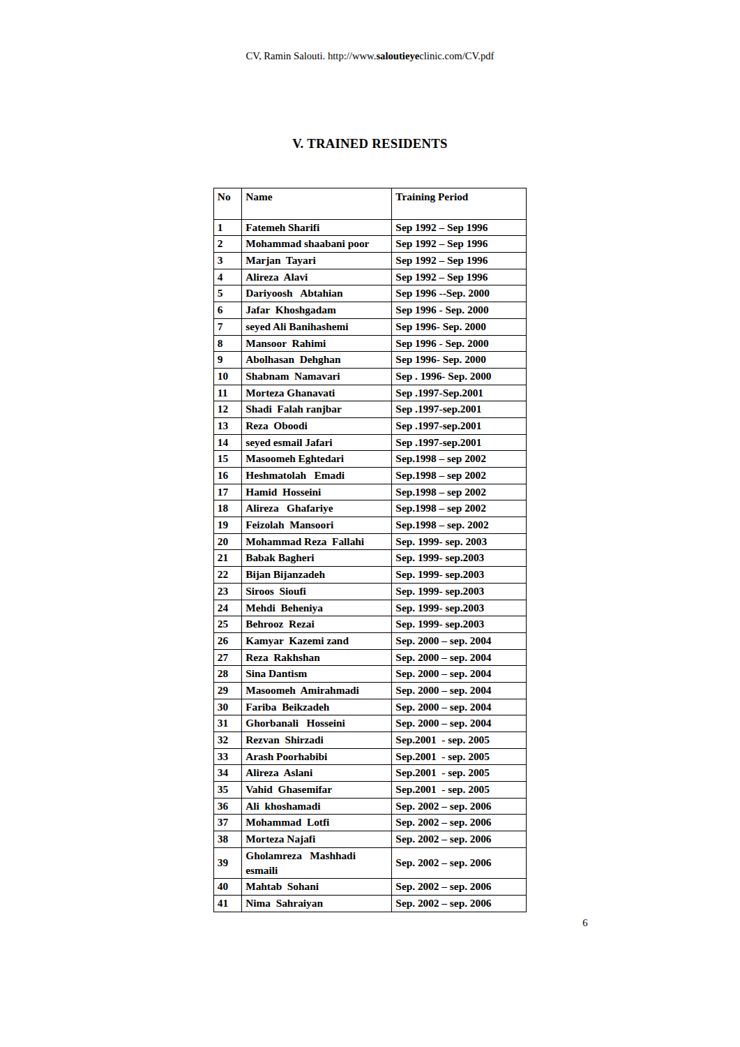CV, Ramin Salouti. http://www.saloutieyeclinic.com/CV.pdf
V. TRAINED RESIDENTS
| No | Name | Training Period |
| --- | --- | --- |
| 1 | Fatemeh Sharifi | Sep 1992 – Sep 1996 |
| 2 | Mohammad shaabani poor | Sep 1992 – Sep 1996 |
| 3 | Marjan Tayari | Sep 1992 – Sep 1996 |
| 4 | Alireza Alavi | Sep 1992 – Sep 1996 |
| 5 | Dariyoosh Abtahian | Sep 1996 --Sep. 2000 |
| 6 | Jafar Khoshgadam | Sep 1996 - Sep. 2000 |
| 7 | seyed Ali Banihashemi | Sep 1996- Sep. 2000 |
| 8 | Mansoor Rahimi | Sep 1996 - Sep. 2000 |
| 9 | Abolhasan Dehghan | Sep 1996- Sep. 2000 |
| 10 | Shabnam Namavari | Sep . 1996- Sep. 2000 |
| 11 | Morteza Ghanavati | Sep .1997-Sep.2001 |
| 12 | Shadi Falah ranjbar | Sep .1997-sep.2001 |
| 13 | Reza Oboodi | Sep .1997-sep.2001 |
| 14 | seyed esmail Jafari | Sep .1997-sep.2001 |
| 15 | Masoomeh Eghtedari | Sep.1998 – sep 2002 |
| 16 | Heshmatolah Emadi | Sep.1998 – sep 2002 |
| 17 | Hamid Hosseini | Sep.1998 – sep 2002 |
| 18 | Alireza Ghafariye | Sep.1998 – sep 2002 |
| 19 | Feizolah Mansoori | Sep.1998 – sep. 2002 |
| 20 | Mohammad Reza Fallahi | Sep. 1999- sep. 2003 |
| 21 | Babak Bagheri | Sep. 1999- sep.2003 |
| 22 | Bijan Bijanzadeh | Sep. 1999- sep.2003 |
| 23 | Siroos Sioufi | Sep. 1999- sep.2003 |
| 24 | Mehdi Beheniya | Sep. 1999- sep.2003 |
| 25 | Behrooz Rezai | Sep. 1999- sep.2003 |
| 26 | Kamyar Kazemi zand | Sep. 2000 – sep. 2004 |
| 27 | Reza Rakhshan | Sep. 2000 – sep. 2004 |
| 28 | Sina Dantism | Sep. 2000 – sep. 2004 |
| 29 | Masoomeh Amirahmadi | Sep. 2000 – sep. 2004 |
| 30 | Fariba Beikzadeh | Sep. 2000 – sep. 2004 |
| 31 | Ghorbanali Hosseini | Sep. 2000 – sep. 2004 |
| 32 | Rezvan Shirzadi | Sep.2001 - sep. 2005 |
| 33 | Arash Poorhabibi | Sep.2001 - sep. 2005 |
| 34 | Alireza Aslani | Sep.2001 - sep. 2005 |
| 35 | Vahid Ghasemifar | Sep.2001 - sep. 2005 |
| 36 | Ali khoshamadi | Sep. 2002 – sep. 2006 |
| 37 | Mohammad Lotfi | Sep. 2002 – sep. 2006 |
| 38 | Morteza Najafi | Sep. 2002 – sep. 2006 |
| 39 | Gholamreza Mashhadi esmaili | Sep. 2002 – sep. 2006 |
| 40 | Mahtab Sohani | Sep. 2002 – sep. 2006 |
| 41 | Nima Sahraiyan | Sep. 2002 – sep. 2006 |
6